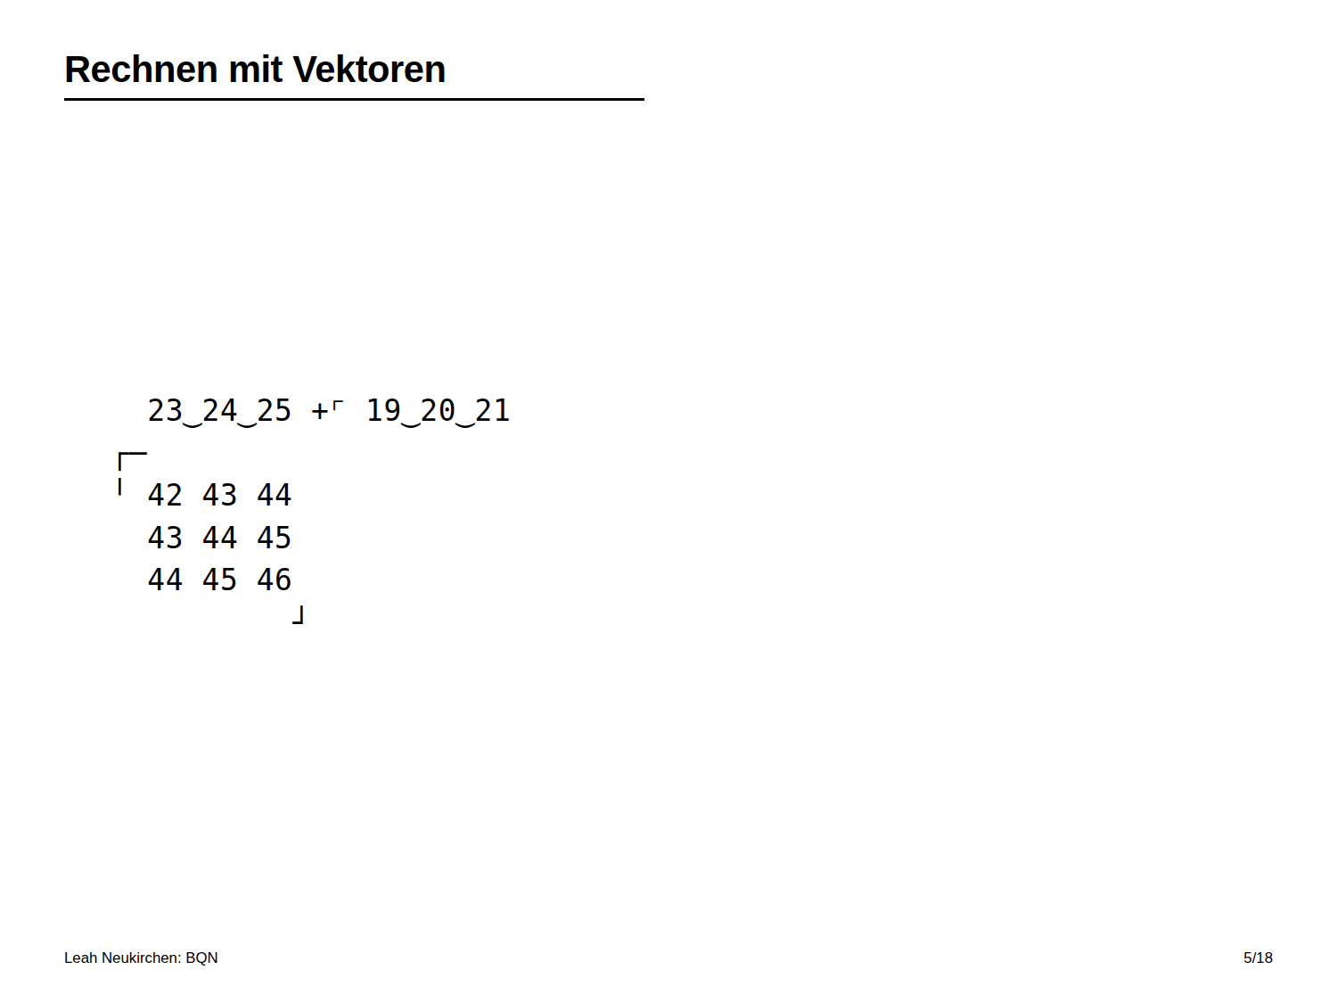Rechnen mit Vektoren
  23‿24‿25 +⌜ 19‿20‿21
┌─
╵ 42 43 44
  43 44 45
  44 45 46
          ┘
Leah Neukirchen: BQN 5/18